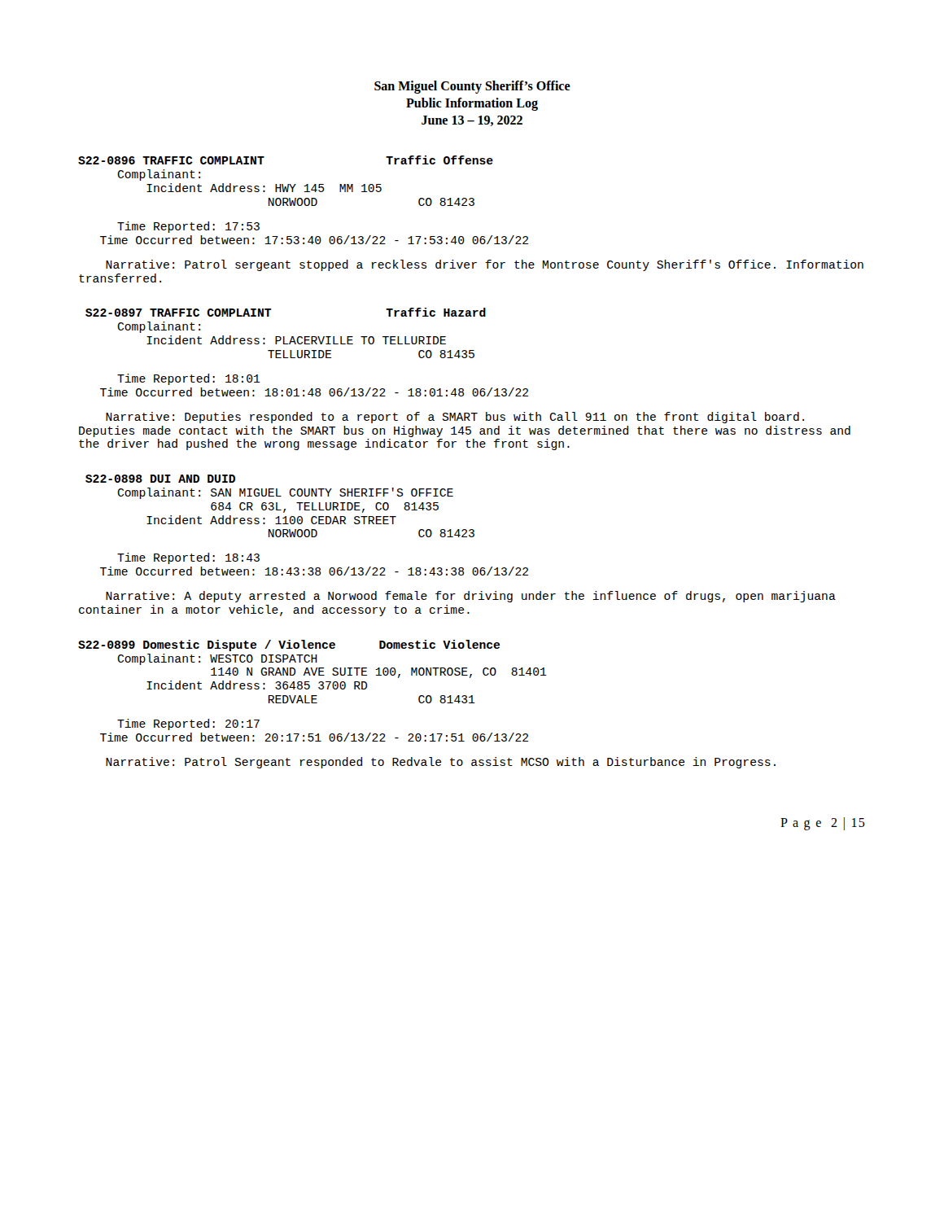San Miguel County Sheriff’s Office
Public Information Log
June 13 – 19, 2022
S22-0896 TRAFFIC COMPLAINT Traffic Offense
Complainant: Incident Address: HWY 145 MM 105 NORWOOD CO 81423
Time Reported: 17:53
Time Occurred between: 17:53:40 06/13/22 - 17:53:40 06/13/22
Narrative: Patrol sergeant stopped a reckless driver for the Montrose County Sheriff's Office. Information transferred.
S22-0897 TRAFFIC COMPLAINT Traffic Hazard
Complainant: Incident Address: PLACERVILLE TO TELLURIDE TELLURIDE CO 81435
Time Reported: 18:01
Time Occurred between: 18:01:48 06/13/22 - 18:01:48 06/13/22
Narrative: Deputies responded to a report of a SMART bus with Call 911 on the front digital board. Deputies made contact with the SMART bus on Highway 145 and it was determined that there was no distress and the driver had pushed the wrong message indicator for the front sign.
S22-0898 DUI AND DUID
Complainant: SAN MIGUEL COUNTY SHERIFF'S OFFICE 684 CR 63L, TELLURIDE, CO 81435 Incident Address: 1100 CEDAR STREET NORWOOD CO 81423
Time Reported: 18:43
Time Occurred between: 18:43:38 06/13/22 - 18:43:38 06/13/22
Narrative: A deputy arrested a Norwood female for driving under the influence of drugs, open marijuana container in a motor vehicle, and accessory to a crime.
S22-0899 Domestic Dispute / Violence Domestic Violence
Complainant: WESTCO DISPATCH 1140 N GRAND AVE SUITE 100, MONTROSE, CO 81401 Incident Address: 36485 3700 RD REDVALE CO 81431
Time Reported: 20:17
Time Occurred between: 20:17:51 06/13/22 - 20:17:51 06/13/22
Narrative: Patrol Sergeant responded to Redvale to assist MCSO with a Disturbance in Progress.
P a g e 2 | 15